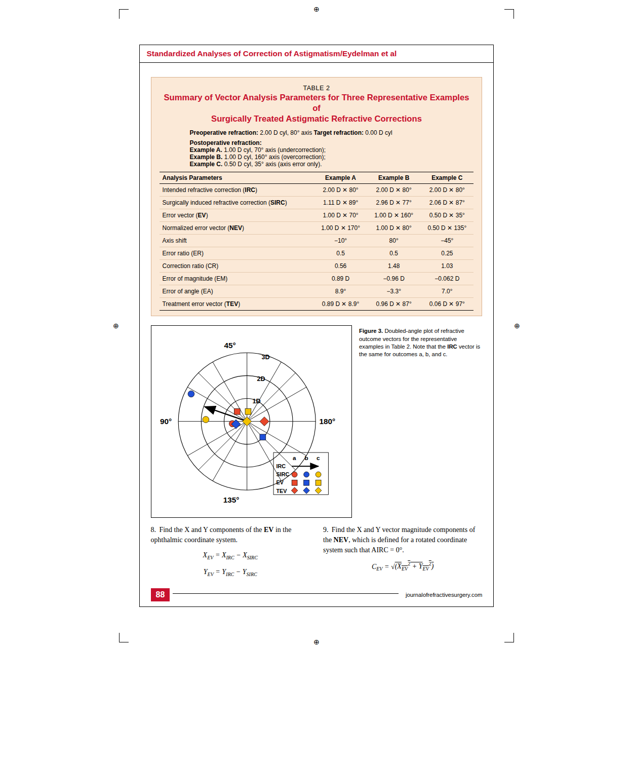⊕
⊕
⊕
⊕
Standardized Analyses of Correction of Astigmatism/Eydelman et al
TABLE 2
Summary of Vector Analysis Parameters for Three Representative Examples of
Surgically Treated Astigmatic Refractive Corrections
Preoperative refraction: 2.00 D cyl, 80° axis Target refraction: 0.00 D cyl
Postoperative refraction:
Example A. 1.00 D cyl, 70° axis (undercorrection);
Example B. 1.00 D cyl, 160° axis (overcorrection);
Example C. 0.50 D cyl, 35° axis (axis error only).
| Analysis Parameters | Example A | Example B | Example C |
| --- | --- | --- | --- |
| Intended refractive correction ( IRC ) | 2.00 D ✕ 80° | 2.00 D ✕ 80° | 2.00 D ✕ 80° |
| Surgically induced refractive correction ( SIRC ) | 1.11 D ✕ 89° | 2.96 D ✕ 77° | 2.06 D ✕ 87° |
| Error vector ( EV ) | 1.00 D ✕ 70° | 1.00 D ✕ 160° | 0.50 D ✕ 35° |
| Normalized error vector ( NEV ) | 1.00 D ✕ 170° | 1.00 D ✕ 80° | 0.50 D ✕ 135° |
| Axis shift | −10° | 80° | −45° |
| Error ratio (ER) | 0.5 | 0.5 | 0.25 |
| Correction ratio (CR) | 0.56 | 1.48 | 1.03 |
| Error of magnitude (EM) | 0.89 D | −0.96 D | −0.062 D |
| Error of angle (EA) | 8.9° | −3.3° | 7.0° |
| Treatment error vector ( TEV ) | 0.89 D ✕ 8.9° | 0.96 D ✕ 87° | 0.06 D ✕ 97° |
45° 90° 180° 135° 1D 2D 3D a b c IRC SIRC EV TEV
Figure 3. Doubled-angle plot of refractive outcome vectors for the representative examples in Table 2. Note that the IRC vector is the same for outcomes a, b, and c.
8. Find the X and Y components of the EV in the ophthalmic coordinate system.
XEV = XIRC − XSIRC
YEV = YIRC − YSIRC
9. Find the X and Y vector magnitude components of the NEV, which is defined for a rotated coordinate system such that AIRC = 0°.
CEV = √(XEV 2 + YEV 2)
88
journalofrefractivesurgery.com